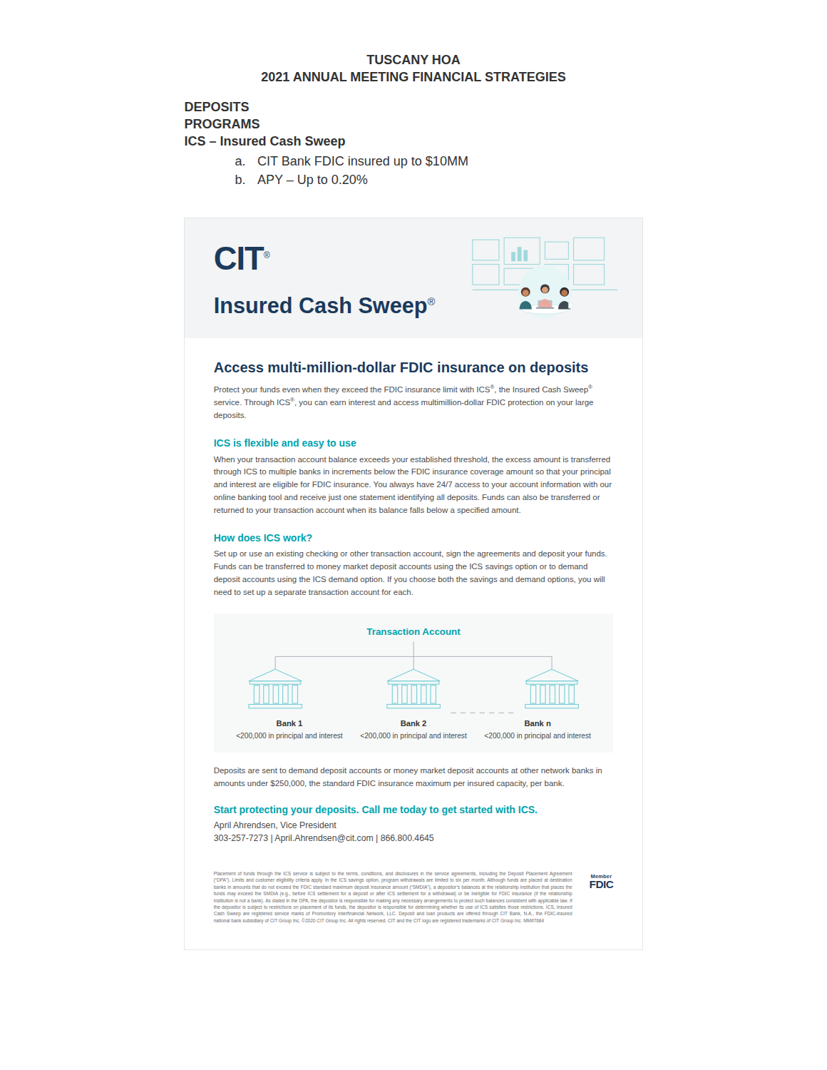TUSCANY HOA 2021 ANNUAL MEETING FINANCIAL STRATEGIES
DEPOSITS
PROGRAMS
ICS – Insured Cash Sweep
CIT Bank FDIC insured up to $10MM
APY – Up to 0.20%
CIT®
Insured Cash Sweep®
Access multi-million-dollar FDIC insurance on deposits
Protect your funds even when they exceed the FDIC insurance limit with ICS®, the Insured Cash Sweep® service. Through ICS®, you can earn interest and access multimillion-dollar FDIC protection on your large deposits.
ICS is flexible and easy to use
When your transaction account balance exceeds your established threshold, the excess amount is transferred through ICS to multiple banks in increments below the FDIC insurance coverage amount so that your principal and interest are eligible for FDIC insurance. You always have 24/7 access to your account information with our online banking tool and receive just one statement identifying all deposits. Funds can also be transferred or returned to your transaction account when its balance falls below a specified amount.
How does ICS work?
Set up or use an existing checking or other transaction account, sign the agreements and deposit your funds. Funds can be transferred to money market deposit accounts using the ICS savings option or to demand deposit accounts using the ICS demand option. If you choose both the savings and demand options, you will need to set up a separate transaction account for each.
Transaction Account
Bank 1 <200,000 in principal and interest
Bank 2 <200,000 in principal and interest
Bank n <200,000 in principal and interest
Deposits are sent to demand deposit accounts or money market deposit accounts at other network banks in amounts under $250,000, the standard FDIC insurance maximum per insured capacity, per bank.
Start protecting your deposits. Call me today to get started with ICS.
April Ahrendsen, Vice President
303-257-7273 | April.Ahrendsen@cit.com | 866.800.4645
Placement of funds through the ICS service is subject to the terms, conditions, and disclosures in the service agreements, including the Deposit Placement Agreement (“DPA”). Limits and customer eligibility criteria apply. In the ICS savings option, program withdrawals are limited to six per month. Although funds are placed at destination banks in amounts that do not exceed the FDIC standard maximum deposit insurance amount (“SMDIA”), a depositor’s balances at the relationship institution that places the funds may exceed the SMDIA (e.g., before ICS settlement for a deposit or after ICS settlement for a withdrawal) or be ineligible for FDIC insurance (if the relationship institution is not a bank). As stated in the DPA, the depositor is responsible for making any necessary arrangements to protect such balances consistent with applicable law. If the depositor is subject to restrictions on placement of its funds, the depositor is responsible for determining whether its use of ICS satisfies those restrictions. ICS, Insured Cash Sweep are registered service marks of Promontory Interfinancial Network, LLC. Deposit and loan products are offered through CIT Bank, N.A., the FDIC-insured national bank subsidiary of CIT Group Inc. ©2020 CIT Group Inc. All rights reserved. CIT and the CIT logo are registered trademarks of CIT Group Inc. MM#7684
Member
FDIC